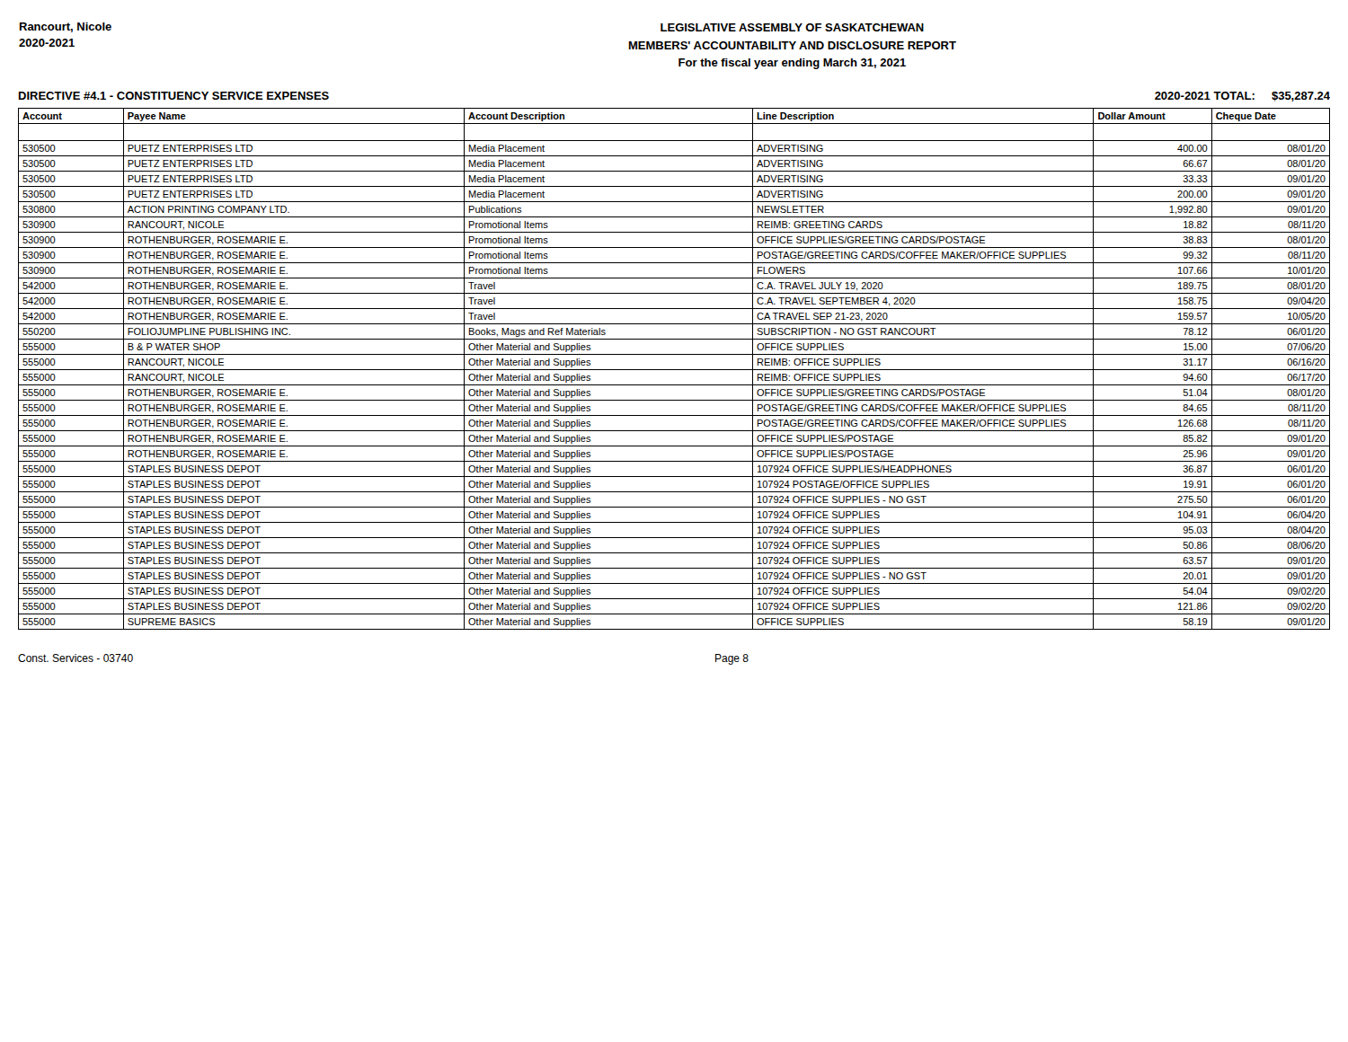| Rancourt, Nicole 2020-2021 | LEGISLATIVE ASSEMBLY OF SASKATCHEWAN MEMBERS' ACCOUNTABILITY AND DISCLOSURE REPORT For the fiscal year ending March 31, 2021 |
DIRECTIVE #4.1 - CONSTITUENCY SERVICE EXPENSES 2020-2021 TOTAL: $35,287.24
| Account | Payee Name | Account Description | Line Description | Dollar Amount | Cheque Date |
| --- | --- | --- | --- | --- | --- |
| 530500 | PUETZ ENTERPRISES LTD | Media Placement | ADVERTISING | 400.00 | 08/01/20 |
| 530500 | PUETZ ENTERPRISES LTD | Media Placement | ADVERTISING | 66.67 | 08/01/20 |
| 530500 | PUETZ ENTERPRISES LTD | Media Placement | ADVERTISING | 33.33 | 09/01/20 |
| 530500 | PUETZ ENTERPRISES LTD | Media Placement | ADVERTISING | 200.00 | 09/01/20 |
| 530800 | ACTION PRINTING COMPANY LTD. | Publications | NEWSLETTER | 1,992.80 | 09/01/20 |
| 530900 | RANCOURT, NICOLE | Promotional Items | REIMB: GREETING CARDS | 18.82 | 08/11/20 |
| 530900 | ROTHENBURGER, ROSEMARIE E. | Promotional Items | OFFICE SUPPLIES/GREETING CARDS/POSTAGE | 38.83 | 08/01/20 |
| 530900 | ROTHENBURGER, ROSEMARIE E. | Promotional Items | POSTAGE/GREETING CARDS/COFFEE MAKER/OFFICE SUPPLIES | 99.32 | 08/11/20 |
| 530900 | ROTHENBURGER, ROSEMARIE E. | Promotional Items | FLOWERS | 107.66 | 10/01/20 |
| 542000 | ROTHENBURGER, ROSEMARIE E. | Travel | C.A. TRAVEL JULY 19, 2020 | 189.75 | 08/01/20 |
| 542000 | ROTHENBURGER, ROSEMARIE E. | Travel | C.A. TRAVEL SEPTEMBER 4, 2020 | 158.75 | 09/04/20 |
| 542000 | ROTHENBURGER, ROSEMARIE E. | Travel | CA TRAVEL SEP 21-23, 2020 | 159.57 | 10/05/20 |
| 550200 | FOLIOJUMPLINE PUBLISHING INC. | Books, Mags and Ref Materials | SUBSCRIPTION - NO GST RANCOURT | 78.12 | 06/01/20 |
| 555000 | B & P WATER SHOP | Other Material and Supplies | OFFICE SUPPLIES | 15.00 | 07/06/20 |
| 555000 | RANCOURT, NICOLE | Other Material and Supplies | REIMB: OFFICE SUPPLIES | 31.17 | 06/16/20 |
| 555000 | RANCOURT, NICOLE | Other Material and Supplies | REIMB: OFFICE SUPPLIES | 94.60 | 06/17/20 |
| 555000 | ROTHENBURGER, ROSEMARIE E. | Other Material and Supplies | OFFICE SUPPLIES/GREETING CARDS/POSTAGE | 51.04 | 08/01/20 |
| 555000 | ROTHENBURGER, ROSEMARIE E. | Other Material and Supplies | POSTAGE/GREETING CARDS/COFFEE MAKER/OFFICE SUPPLIES | 84.65 | 08/11/20 |
| 555000 | ROTHENBURGER, ROSEMARIE E. | Other Material and Supplies | POSTAGE/GREETING CARDS/COFFEE MAKER/OFFICE SUPPLIES | 126.68 | 08/11/20 |
| 555000 | ROTHENBURGER, ROSEMARIE E. | Other Material and Supplies | OFFICE SUPPLIES/POSTAGE | 85.82 | 09/01/20 |
| 555000 | ROTHENBURGER, ROSEMARIE E. | Other Material and Supplies | OFFICE SUPPLIES/POSTAGE | 25.96 | 09/01/20 |
| 555000 | STAPLES BUSINESS DEPOT | Other Material and Supplies | 107924 OFFICE SUPPLIES/HEADPHONES | 36.87 | 06/01/20 |
| 555000 | STAPLES BUSINESS DEPOT | Other Material and Supplies | 107924 POSTAGE/OFFICE SUPPLIES | 19.91 | 06/01/20 |
| 555000 | STAPLES BUSINESS DEPOT | Other Material and Supplies | 107924 OFFICE SUPPLIES - NO GST | 275.50 | 06/01/20 |
| 555000 | STAPLES BUSINESS DEPOT | Other Material and Supplies | 107924 OFFICE SUPPLIES | 104.91 | 06/04/20 |
| 555000 | STAPLES BUSINESS DEPOT | Other Material and Supplies | 107924 OFFICE SUPPLIES | 95.03 | 08/04/20 |
| 555000 | STAPLES BUSINESS DEPOT | Other Material and Supplies | 107924 OFFICE SUPPLIES | 50.86 | 08/06/20 |
| 555000 | STAPLES BUSINESS DEPOT | Other Material and Supplies | 107924 OFFICE SUPPLIES | 63.57 | 09/01/20 |
| 555000 | STAPLES BUSINESS DEPOT | Other Material and Supplies | 107924 OFFICE SUPPLIES - NO GST | 20.01 | 09/01/20 |
| 555000 | STAPLES BUSINESS DEPOT | Other Material and Supplies | 107924 OFFICE SUPPLIES | 54.04 | 09/02/20 |
| 555000 | STAPLES BUSINESS DEPOT | Other Material and Supplies | 107924 OFFICE SUPPLIES | 121.86 | 09/02/20 |
| 555000 | SUPREME BASICS | Other Material and Supplies | OFFICE SUPPLIES | 58.19 | 09/01/20 |
Const. Services - 03740
Page 8